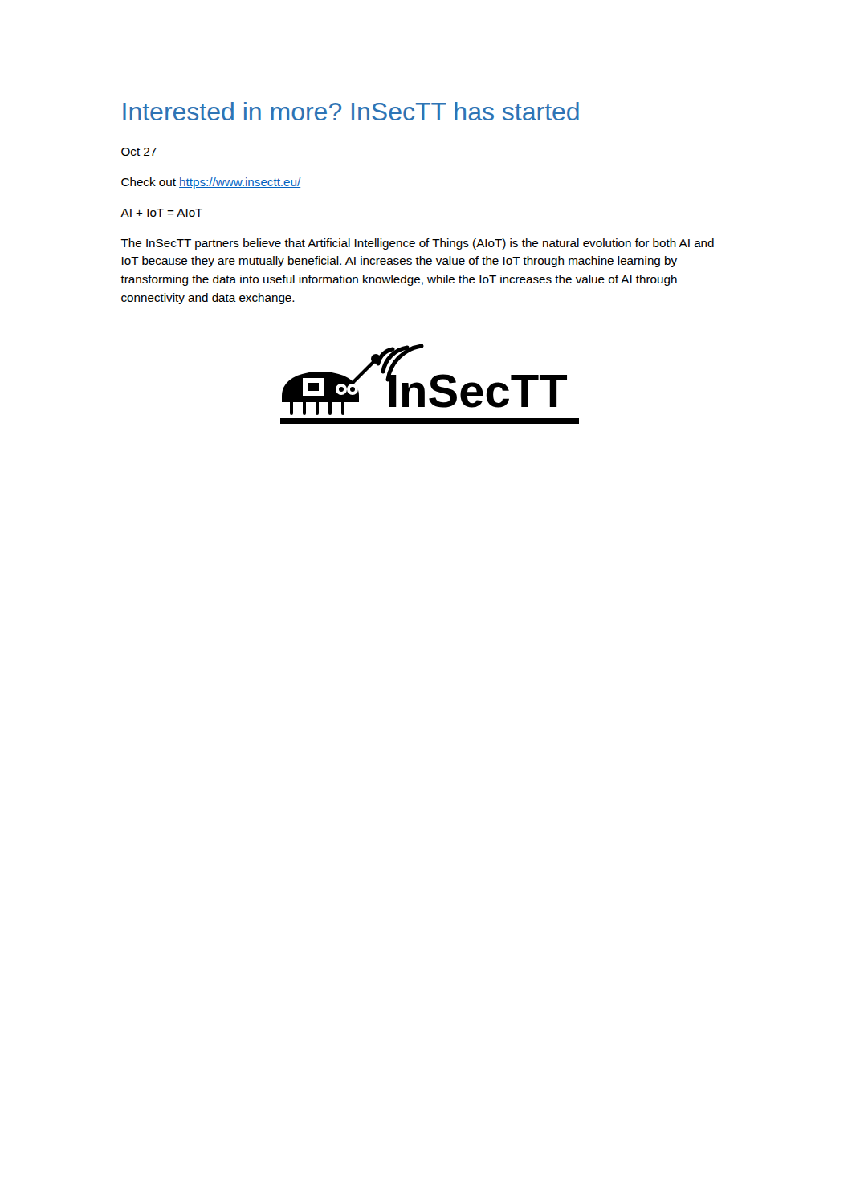Interested in more? InSecTT has started
Oct 27
Check out https://www.insectt.eu/
AI + IoT = AIoT
The InSecTT partners believe that Artificial Intelligence of Things (AIoT) is the natural evolution for both AI and IoT because they are mutually beneficial. AI increases the value of the IoT through machine learning by transforming the data into useful information knowledge, while the IoT increases the value of AI through connectivity and data exchange.
InSecTT